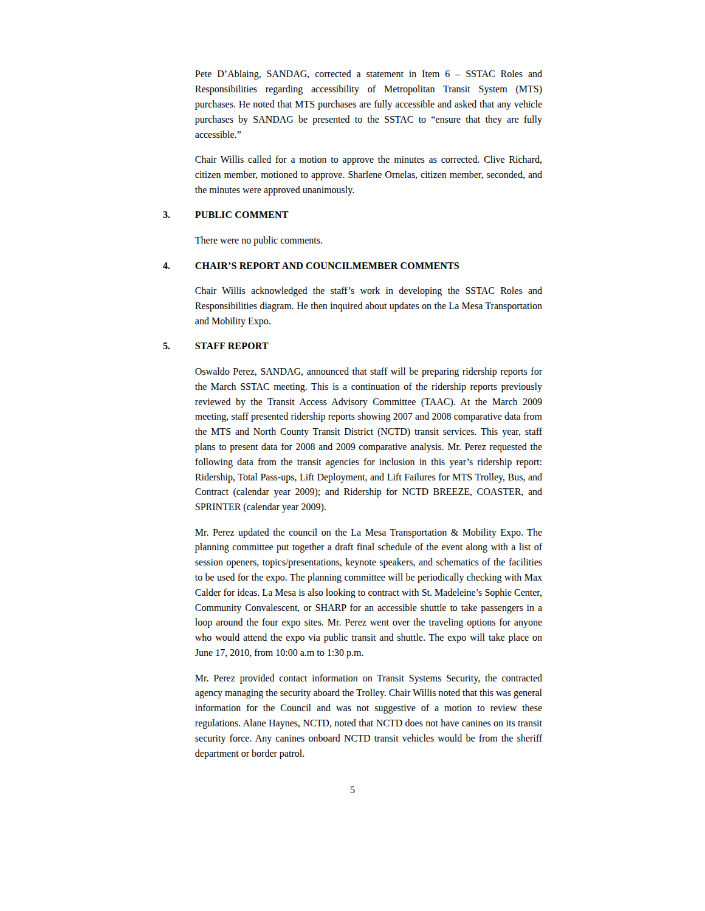Pete D’Ablaing, SANDAG, corrected a statement in Item 6 – SSTAC Roles and Responsibilities regarding accessibility of Metropolitan Transit System (MTS) purchases. He noted that MTS purchases are fully accessible and asked that any vehicle purchases by SANDAG be presented to the SSTAC to “ensure that they are fully accessible.”
Chair Willis called for a motion to approve the minutes as corrected. Clive Richard, citizen member, motioned to approve. Sharlene Ornelas, citizen member, seconded, and the minutes were approved unanimously.
3.
PUBLIC COMMENT
There were no public comments.
4.
CHAIR’S REPORT AND COUNCILMEMBER COMMENTS
Chair Willis acknowledged the staff’s work in developing the SSTAC Roles and Responsibilities diagram. He then inquired about updates on the La Mesa Transportation and Mobility Expo.
5.
STAFF REPORT
Oswaldo Perez, SANDAG, announced that staff will be preparing ridership reports for the March SSTAC meeting. This is a continuation of the ridership reports previously reviewed by the Transit Access Advisory Committee (TAAC). At the March 2009 meeting, staff presented ridership reports showing 2007 and 2008 comparative data from the MTS and North County Transit District (NCTD) transit services. This year, staff plans to present data for 2008 and 2009 comparative analysis. Mr. Perez requested the following data from the transit agencies for inclusion in this year’s ridership report: Ridership, Total Pass-ups, Lift Deployment, and Lift Failures for MTS Trolley, Bus, and Contract (calendar year 2009); and Ridership for NCTD BREEZE, COASTER, and SPRINTER (calendar year 2009).
Mr. Perez updated the council on the La Mesa Transportation & Mobility Expo. The planning committee put together a draft final schedule of the event along with a list of session openers, topics/presentations, keynote speakers, and schematics of the facilities to be used for the expo. The planning committee will be periodically checking with Max Calder for ideas. La Mesa is also looking to contract with St. Madeleine’s Sophie Center, Community Convalescent, or SHARP for an accessible shuttle to take passengers in a loop around the four expo sites. Mr. Perez went over the traveling options for anyone who would attend the expo via public transit and shuttle. The expo will take place on June 17, 2010, from 10:00 a.m to 1:30 p.m.
Mr. Perez provided contact information on Transit Systems Security, the contracted agency managing the security aboard the Trolley. Chair Willis noted that this was general information for the Council and was not suggestive of a motion to review these regulations. Alane Haynes, NCTD, noted that NCTD does not have canines on its transit security force. Any canines onboard NCTD transit vehicles would be from the sheriff department or border patrol.
5